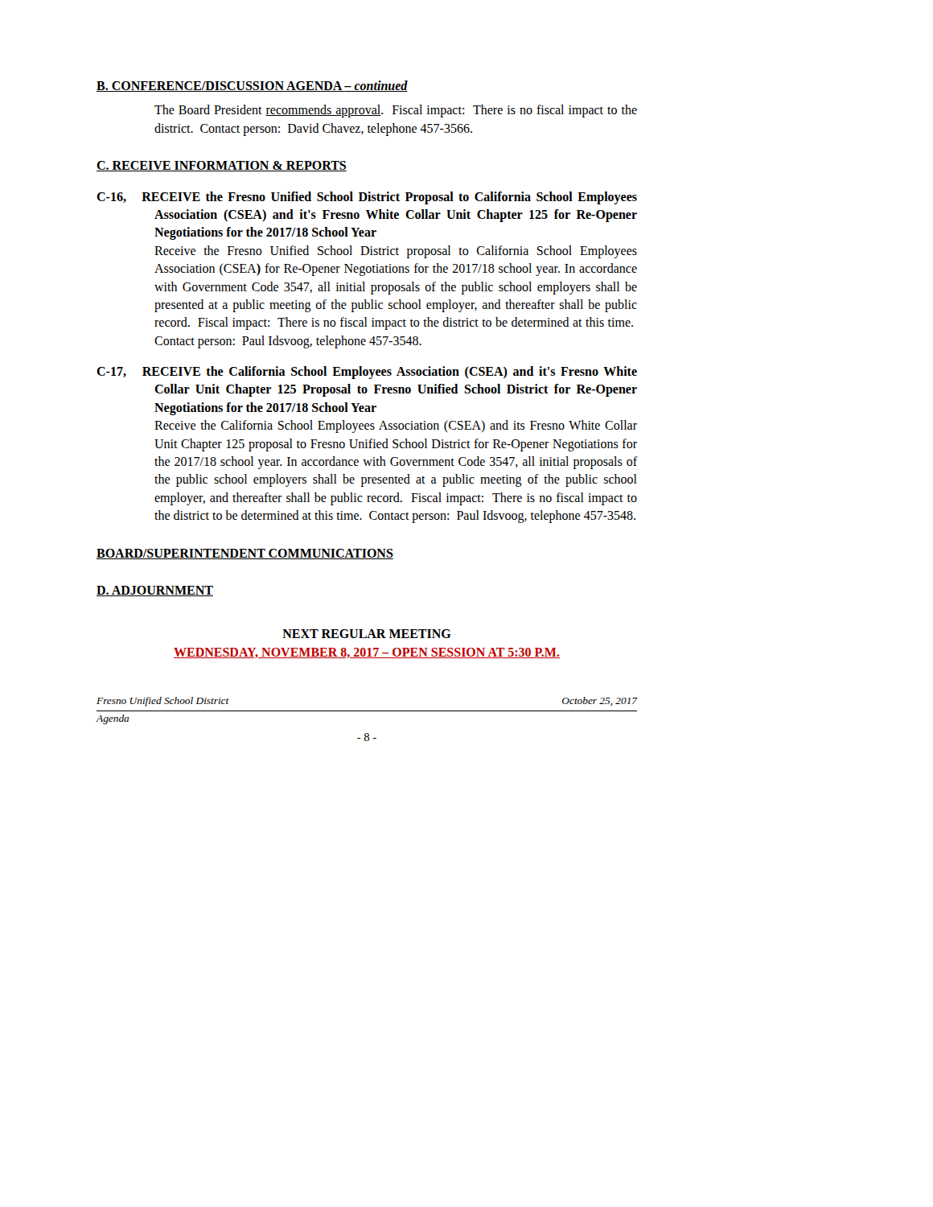B. CONFERENCE/DISCUSSION AGENDA – continued
The Board President recommends approval. Fiscal impact: There is no fiscal impact to the district. Contact person: David Chavez, telephone 457-3566.
C. RECEIVE INFORMATION & REPORTS
C-16, RECEIVE the Fresno Unified School District Proposal to California School Employees Association (CSEA) and it's Fresno White Collar Unit Chapter 125 for Re-Opener Negotiations for the 2017/18 School Year
Receive the Fresno Unified School District proposal to California School Employees Association (CSEA) for Re-Opener Negotiations for the 2017/18 school year. In accordance with Government Code 3547, all initial proposals of the public school employers shall be presented at a public meeting of the public school employer, and thereafter shall be public record. Fiscal impact: There is no fiscal impact to the district to be determined at this time. Contact person: Paul Idsvoog, telephone 457-3548.
C-17, RECEIVE the California School Employees Association (CSEA) and it's Fresno White Collar Unit Chapter 125 Proposal to Fresno Unified School District for Re-Opener Negotiations for the 2017/18 School Year
Receive the California School Employees Association (CSEA) and its Fresno White Collar Unit Chapter 125 proposal to Fresno Unified School District for Re-Opener Negotiations for the 2017/18 school year. In accordance with Government Code 3547, all initial proposals of the public school employers shall be presented at a public meeting of the public school employer, and thereafter shall be public record. Fiscal impact: There is no fiscal impact to the district to be determined at this time. Contact person: Paul Idsvoog, telephone 457-3548.
BOARD/SUPERINTENDENT COMMUNICATIONS
D. ADJOURNMENT
NEXT REGULAR MEETING
WEDNESDAY, NOVEMBER 8, 2017 – OPEN SESSION AT 5:30 P.M.
Fresno Unified School District October 25, 2017
Agenda
- 8 -